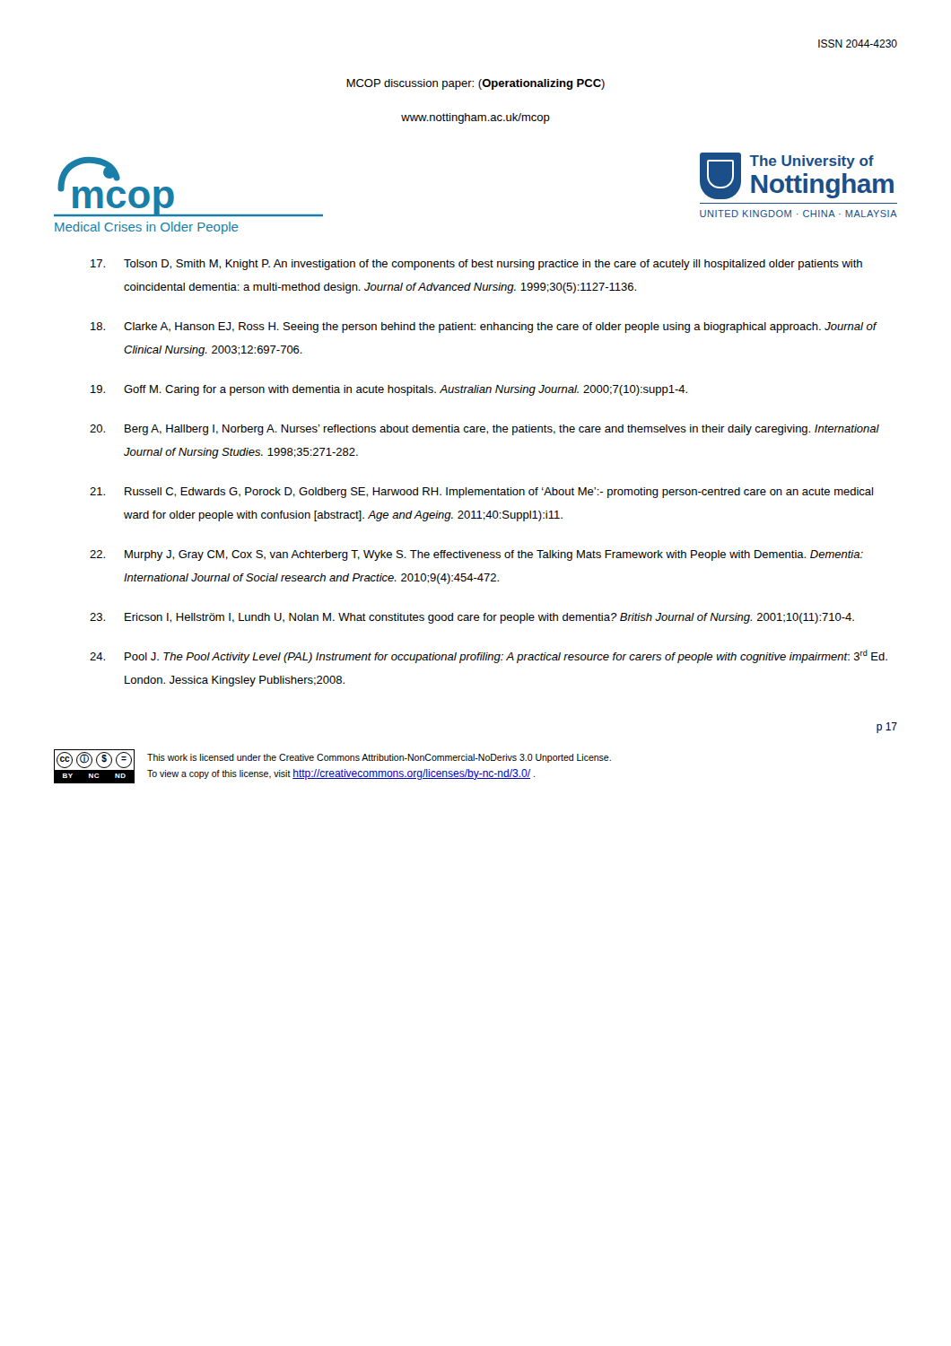ISSN 2044-4230
MCOP discussion paper: (Operationalizing PCC)
www.nottingham.ac.uk/mcop
mcop Medical Crises in Older People
The University of
Nottingham
UNITED KINGDOM · CHINA · MALAYSIA
17. Tolson D, Smith M, Knight P. An investigation of the components of best nursing practice in the care of acutely ill hospitalized older patients with coincidental dementia: a multi-method design. Journal of Advanced Nursing. 1999;30(5):1127-1136.
18. Clarke A, Hanson EJ, Ross H. Seeing the person behind the patient: enhancing the care of older people using a biographical approach. Journal of Clinical Nursing. 2003;12:697-706.
19. Goff M. Caring for a person with dementia in acute hospitals. Australian Nursing Journal. 2000;7(10):supp1-4.
20. Berg A, Hallberg I, Norberg A. Nurses’ reflections about dementia care, the patients, the care and themselves in their daily caregiving. International Journal of Nursing Studies. 1998;35:271-282.
21. Russell C, Edwards G, Porock D, Goldberg SE, Harwood RH. Implementation of ‘About Me’:- promoting person-centred care on an acute medical ward for older people with confusion [abstract]. Age and Ageing. 2011;40:Suppl1):i11.
22. Murphy J, Gray CM, Cox S, van Achterberg T, Wyke S. The effectiveness of the Talking Mats Framework with People with Dementia. Dementia: International Journal of Social research and Practice. 2010;9(4):454-472.
23. Ericson I, Hellström I, Lundh U, Nolan M. What constitutes good care for people with dementia? British Journal of Nursing. 2001;10(11):710-4.
24. Pool J. The Pool Activity Level (PAL) Instrument for occupational profiling: A practical resource for carers of people with cognitive impairment: 3rd Ed. London. Jessica Kingsley Publishers;2008.
p 17
cc ⓘ $ =
BY NC ND
This work is licensed under the Creative Commons Attribution-NonCommercial-NoDerivs 3.0 Unported License.
To view a copy of this license, visit http://creativecommons.org/licenses/by-nc-nd/3.0/ .